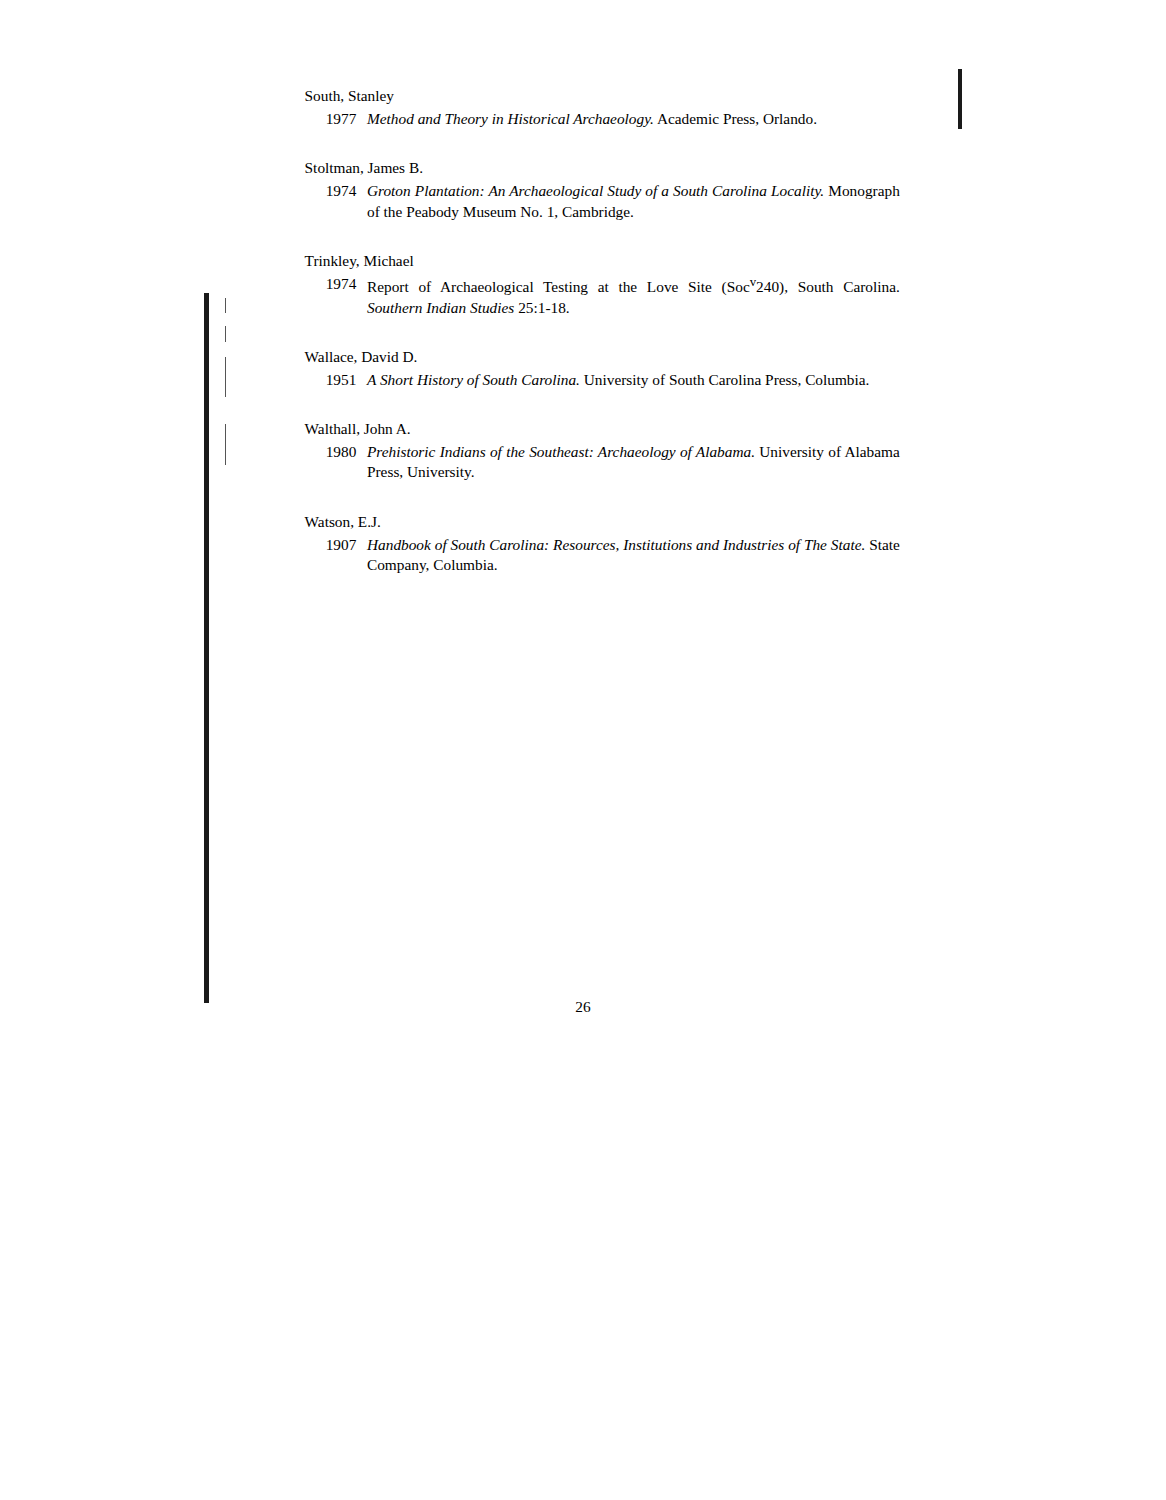South, Stanley
1977
Method and Theory in Historical Archaeology. Academic Press, Orlando.
Stoltman, James B.
1974
Groton Plantation: An Archaeological Study of a South Carolina Locality. Monograph of the Peabody Museum No. 1, Cambridge.
Trinkley, Michael
1974
Report of Archaeological Testing at the Love Site (Socv240), South Carolina. Southern Indian Studies 25:1-18.
Wallace, David D.
1951
A Short History of South Carolina. University of South Carolina Press, Columbia.
Walthall, John A.
1980
Prehistoric Indians of the Southeast: Archaeology of Alabama. University of Alabama Press, University.
Watson, E.J.
1907
Handbook of South Carolina: Resources, Institutions and Industries of The State. State Company, Columbia.
26